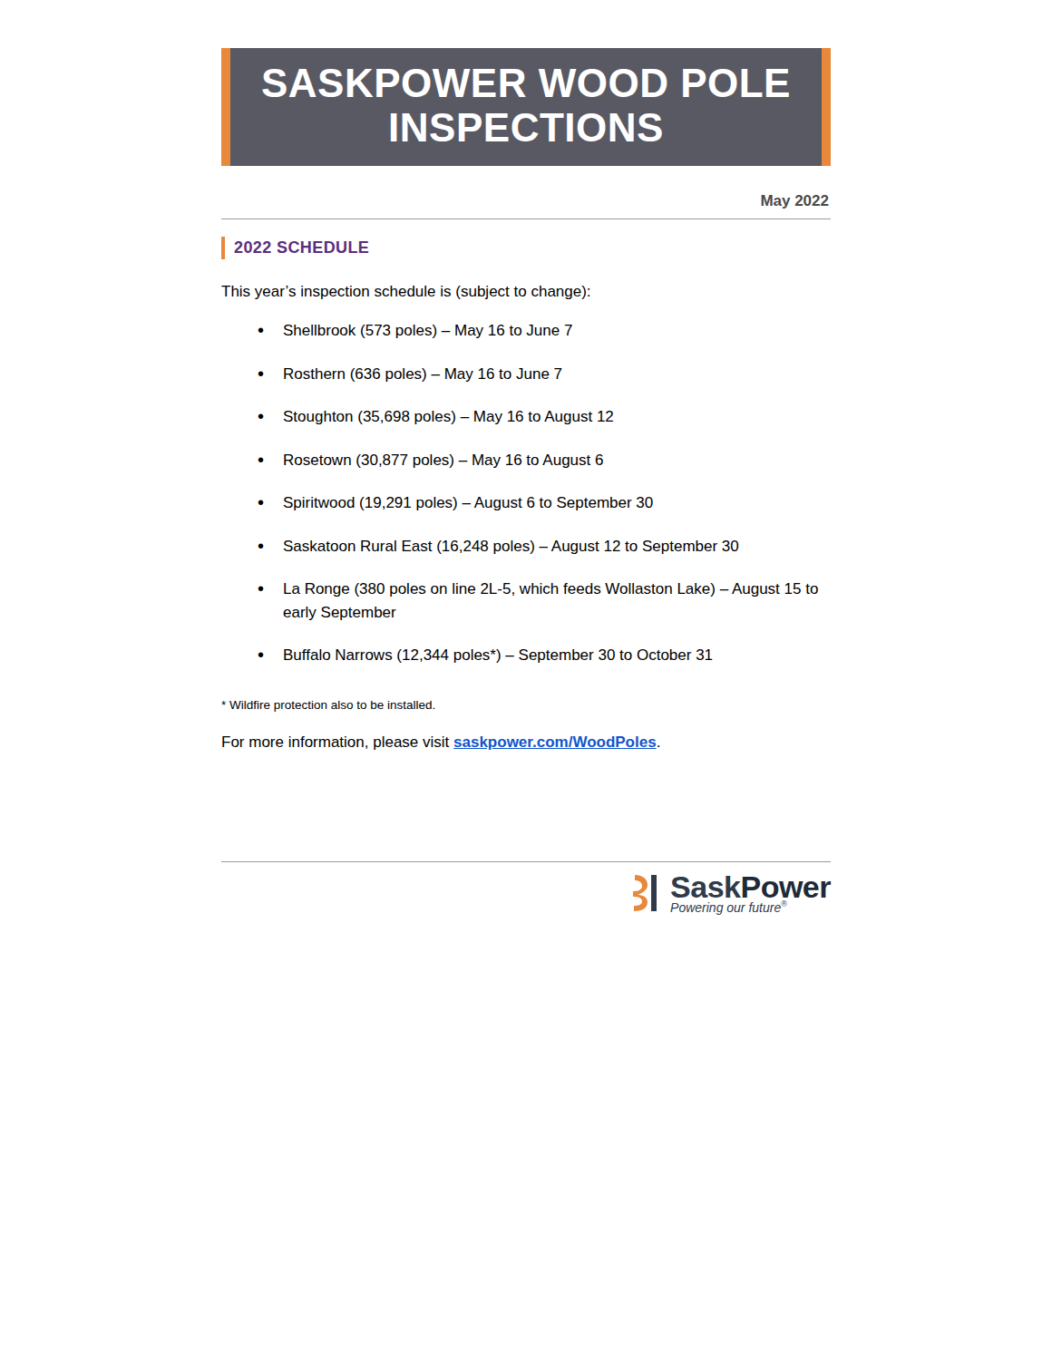SASKPOWER WOOD POLE INSPECTIONS
May 2022
2022 SCHEDULE
This year’s inspection schedule is (subject to change):
Shellbrook (573 poles) – May 16 to June 7
Rosthern (636 poles) – May 16 to June 7
Stoughton (35,698 poles) – May 16 to August 12
Rosetown (30,877 poles) – May 16 to August 6
Spiritwood (19,291 poles) – August 6 to September 30
Saskatoon Rural East (16,248 poles) – August 12 to September 30
La Ronge (380 poles on line 2L-5, which feeds Wollaston Lake) – August 15 to early September
Buffalo Narrows (12,344 poles*) – September 30 to October 31
* Wildfire protection also to be installed.
For more information, please visit saskpower.com/WoodPoles.
SaskPower
Powering our future®